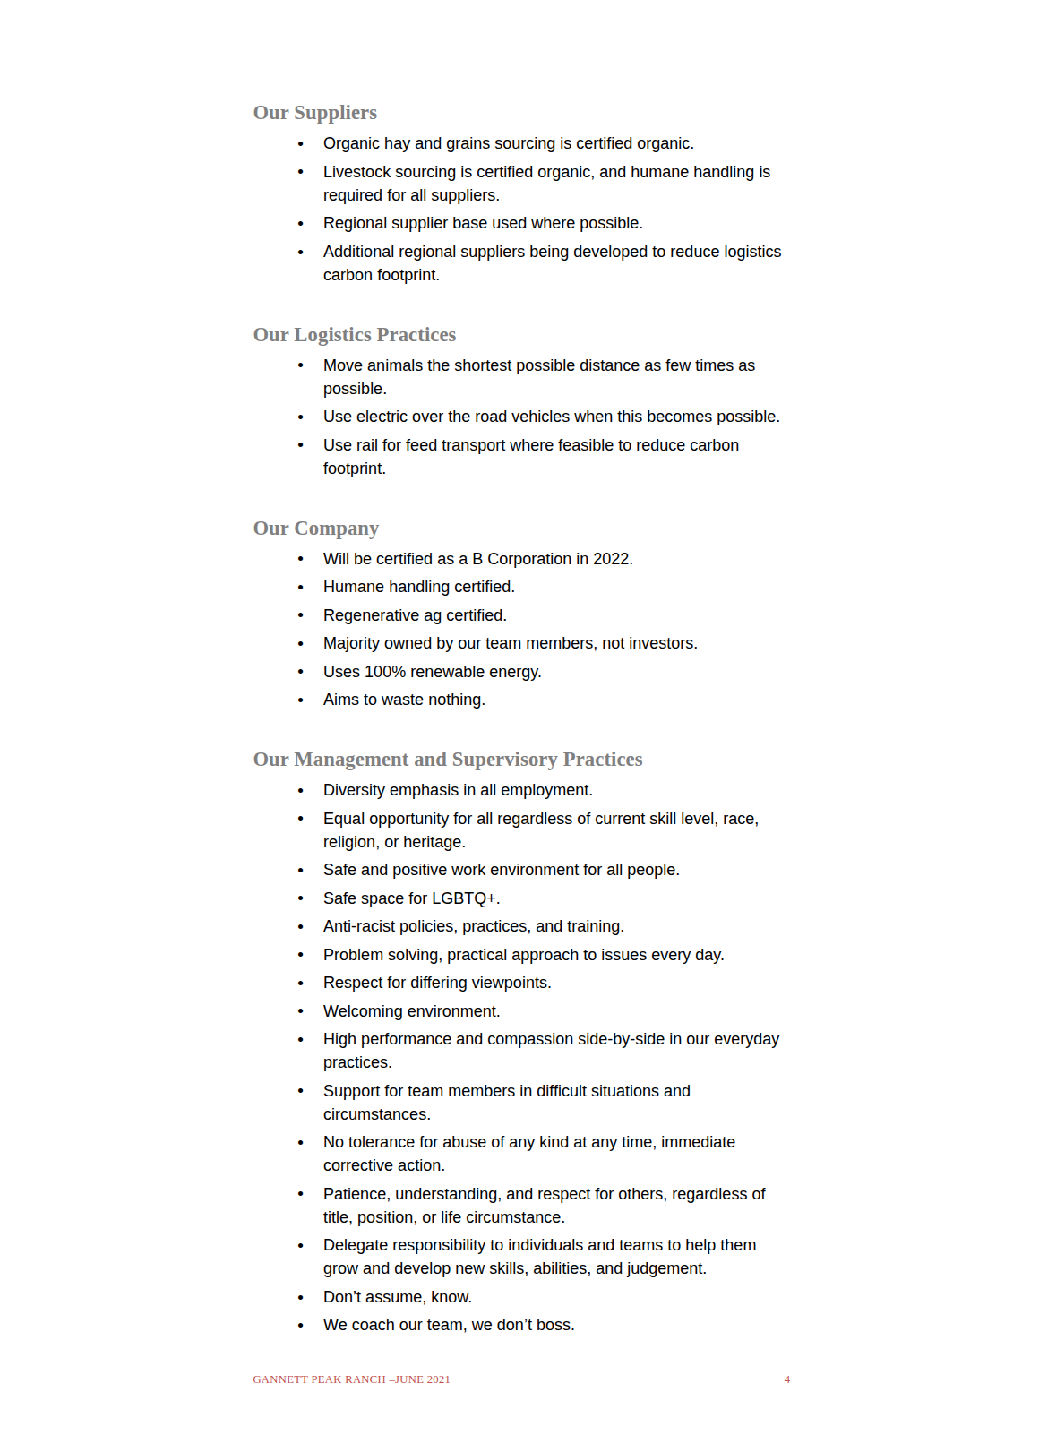Our Suppliers
Organic hay and grains sourcing is certified organic.
Livestock sourcing is certified organic, and humane handling is required for all suppliers.
Regional supplier base used where possible.
Additional regional suppliers being developed to reduce logistics carbon footprint.
Our Logistics Practices
Move animals the shortest possible distance as few times as possible.
Use electric over the road vehicles when this becomes possible.
Use rail for feed transport where feasible to reduce carbon footprint.
Our Company
Will be certified as a B Corporation in 2022.
Humane handling certified.
Regenerative ag certified.
Majority owned by our team members, not investors.
Uses 100% renewable energy.
Aims to waste nothing.
Our Management and Supervisory Practices
Diversity emphasis in all employment.
Equal opportunity for all regardless of current skill level, race, religion, or heritage.
Safe and positive work environment for all people.
Safe space for LGBTQ+.
Anti-racist policies, practices, and training.
Problem solving, practical approach to issues every day.
Respect for differing viewpoints.
Welcoming environment.
High performance and compassion side-by-side in our everyday practices.
Support for team members in difficult situations and circumstances.
No tolerance for abuse of any kind at any time, immediate corrective action.
Patience, understanding, and respect for others, regardless of title, position, or life circumstance.
Delegate responsibility to individuals and teams to help them grow and develop new skills, abilities, and judgement.
Don’t assume, know.
We coach our team, we don’t boss.
GANNETT PEAK RANCH –JUNE 2021 4